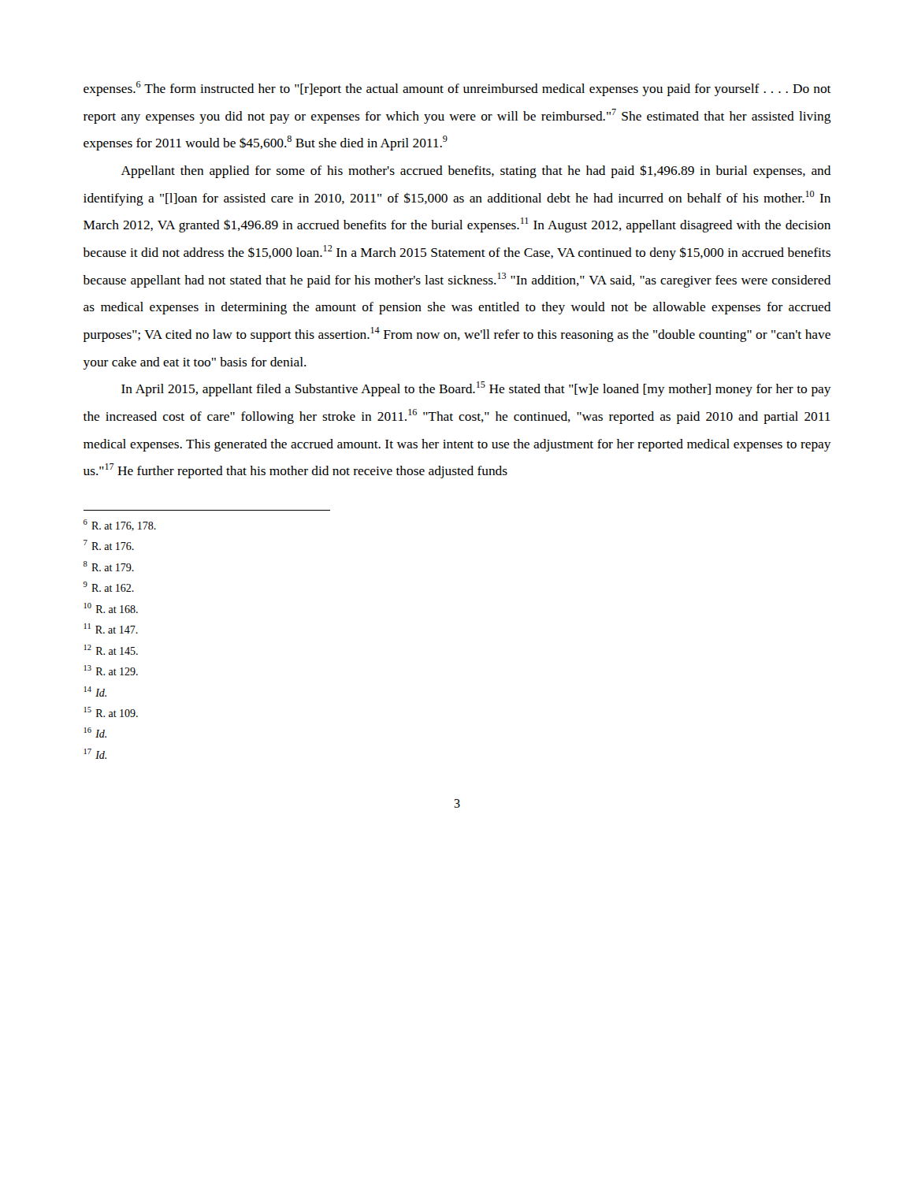expenses.6 The form instructed her to "[r]eport the actual amount of unreimbursed medical expenses you paid for yourself . . . . Do not report any expenses you did not pay or expenses for which you were or will be reimbursed."7 She estimated that her assisted living expenses for 2011 would be $45,600.8 But she died in April 2011.9
Appellant then applied for some of his mother's accrued benefits, stating that he had paid $1,496.89 in burial expenses, and identifying a "[l]oan for assisted care in 2010, 2011" of $15,000 as an additional debt he had incurred on behalf of his mother.10 In March 2012, VA granted $1,496.89 in accrued benefits for the burial expenses.11 In August 2012, appellant disagreed with the decision because it did not address the $15,000 loan.12 In a March 2015 Statement of the Case, VA continued to deny $15,000 in accrued benefits because appellant had not stated that he paid for his mother's last sickness.13 "In addition," VA said, "as caregiver fees were considered as medical expenses in determining the amount of pension she was entitled to they would not be allowable expenses for accrued purposes"; VA cited no law to support this assertion.14 From now on, we'll refer to this reasoning as the "double counting" or "can't have your cake and eat it too" basis for denial.
In April 2015, appellant filed a Substantive Appeal to the Board.15 He stated that "[w]e loaned [my mother] money for her to pay the increased cost of care" following her stroke in 2011.16 "That cost," he continued, "was reported as paid 2010 and partial 2011 medical expenses. This generated the accrued amount. It was her intent to use the adjustment for her reported medical expenses to repay us."17 He further reported that his mother did not receive those adjusted funds
6 R. at 176, 178.
7 R. at 176.
8 R. at 179.
9 R. at 162.
10 R. at 168.
11 R. at 147.
12 R. at 145.
13 R. at 129.
14 Id.
15 R. at 109.
16 Id.
17 Id.
3